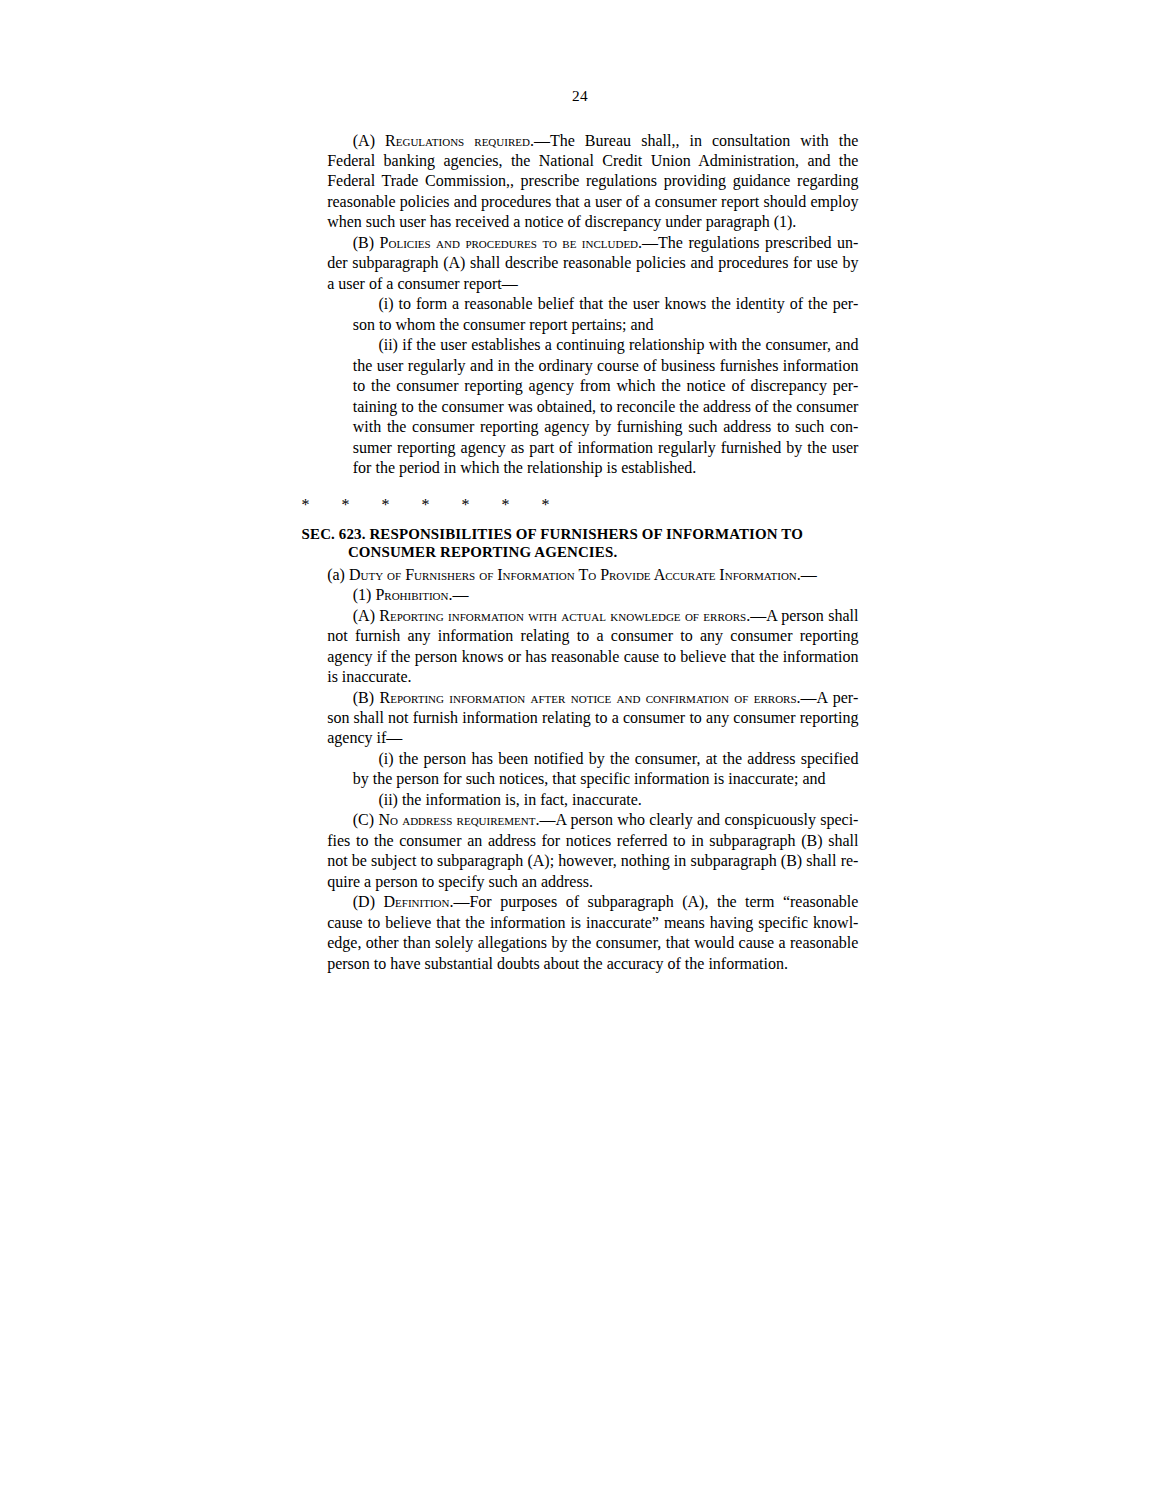24
(A) Regulations required.—The Bureau shall,, in consultation with the Federal banking agencies, the National Credit Union Administration, and the Federal Trade Commission,, prescribe regulations providing guidance regarding reasonable policies and procedures that a user of a consumer report should employ when such user has received a notice of discrepancy under paragraph (1).
(B) Policies and procedures to be included.—The regulations prescribed under subparagraph (A) shall describe reasonable policies and procedures for use by a user of a consumer report—
(i) to form a reasonable belief that the user knows the identity of the person to whom the consumer report pertains; and
(ii) if the user establishes a continuing relationship with the consumer, and the user regularly and in the ordinary course of business furnishes information to the consumer reporting agency from which the notice of discrepancy pertaining to the consumer was obtained, to reconcile the address of the consumer with the consumer reporting agency by furnishing such address to such consumer reporting agency as part of information regularly furnished by the user for the period in which the relationship is established.
* * * * * * *
SEC. 623. RESPONSIBILITIES OF FURNISHERS OF INFORMATION TOCONSUMER REPORTING AGENCIES.
(a) Duty of Furnishers of Information To Provide Accurate Information.—
(1) Prohibition.—
(A) Reporting information with actual knowledge of errors.—A person shall not furnish any information relating to a consumer to any consumer reporting agency if the person knows or has reasonable cause to believe that the information is inaccurate.
(B) Reporting information after notice and confirmation of errors.—A person shall not furnish information relating to a consumer to any consumer reporting agency if—
(i) the person has been notified by the consumer, at the address specified by the person for such notices, that specific information is inaccurate; and
(ii) the information is, in fact, inaccurate.
(C) No address requirement.—A person who clearly and conspicuously specifies to the consumer an address for notices referred to in subparagraph (B) shall not be subject to subparagraph (A); however, nothing in subparagraph (B) shall require a person to specify such an address.
(D) Definition.—For purposes of subparagraph (A), the term “reasonable cause to believe that the information is inaccurate” means having specific knowledge, other than solely allegations by the consumer, that would cause a reasonable person to have substantial doubts about the accuracy of the information.